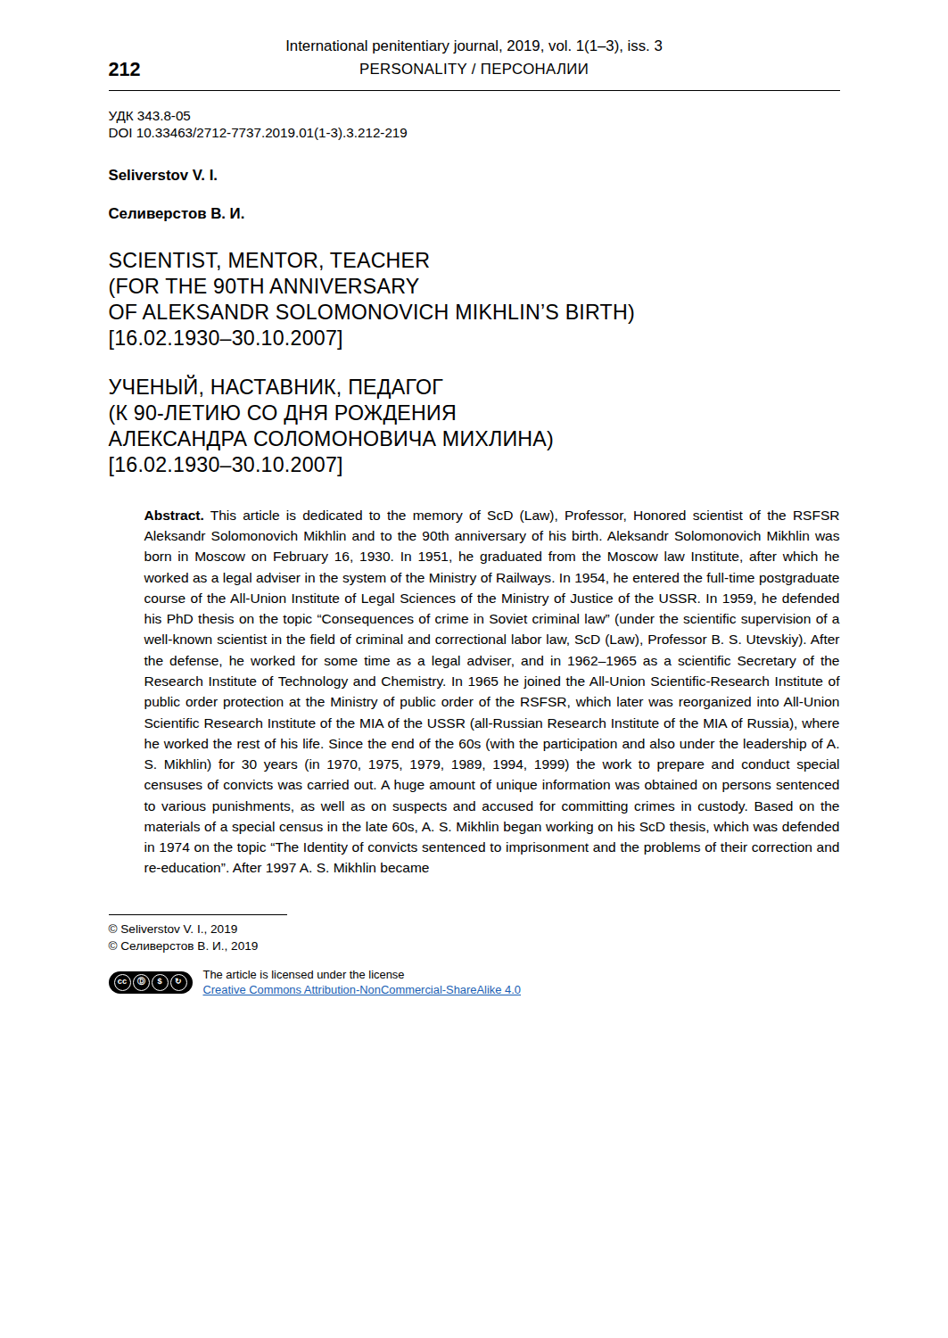212
International penitentiary journal, 2019, vol. 1(1–3), iss. 3
PERSONALITY / ПЕРСОНАЛИИ
УДК 343.8-05
DOI 10.33463/2712-7737.2019.01(1-3).3.212-219
Seliverstov V. I.
Селиверстов В. И.
SCIENTIST, MENTOR, TEACHER
(FOR THE 90TH ANNIVERSARY
OF ALEKSANDR SOLOMONOVICH MIKHLIN’S BIRTH)
[16.02.1930–30.10.2007]
УЧЕНЫЙ, НАСТАВНИК, ПЕДАГОГ
(К 90-ЛЕТИЮ СО ДНЯ РОЖДЕНИЯ
АЛЕКСАНДРА СОЛОМОНОВИЧА МИХЛИНА)
[16.02.1930–30.10.2007]
Abstract. This article is dedicated to the memory of ScD (Law), Professor, Honored scientist of the RSFSR Aleksandr Solomonovich Mikhlin and to the 90th anniversary of his birth. Aleksandr Solomonovich Mikhlin was born in Moscow on February 16, 1930. In 1951, he graduated from the Moscow law Institute, after which he worked as a legal adviser in the system of the Ministry of Railways. In 1954, he entered the full-time postgraduate course of the All-Union Institute of Legal Sciences of the Ministry of Justice of the USSR. In 1959, he defended his PhD thesis on the topic “Consequences of crime in Soviet criminal law” (under the scientific supervision of a well-known scientist in the field of criminal and correctional labor law, ScD (Law), Professor B. S. Utevskiy). After the defense, he worked for some time as a legal adviser, and in 1962–1965 as a scientific Secretary of the Research Institute of Technology and Chemistry. In 1965 he joined the All-Union Scientific-Research Institute of public order protection at the Ministry of public order of the RSFSR, which later was reorganized into All-Union Scientific Research Institute of the MIA of the USSR (all-Russian Research Institute of the MIA of Russia), where he worked the rest of his life. Since the end of the 60s (with the participation and also under the leadership of A. S. Mikhlin) for 30 years (in 1970, 1975, 1979, 1989, 1994, 1999) the work to prepare and conduct special censuses of convicts was carried out. A huge amount of unique information was obtained on persons sentenced to various punishments, as well as on suspects and accused for committing crimes in custody. Based on the materials of a special census in the late 60s, A. S. Mikhlin began working on his ScD thesis, which was defended in 1974 on the topic “The Identity of convicts sentenced to imprisonment and the problems of their correction and re-education”. After 1997 A. S. Mikhlin became
© Seliverstov V. I., 2019
© Селиверстов В. И., 2019
ccⒹ$↻
The article is licensed under the license
Creative Commons Attribution-NonCommercial-ShareAlike 4.0